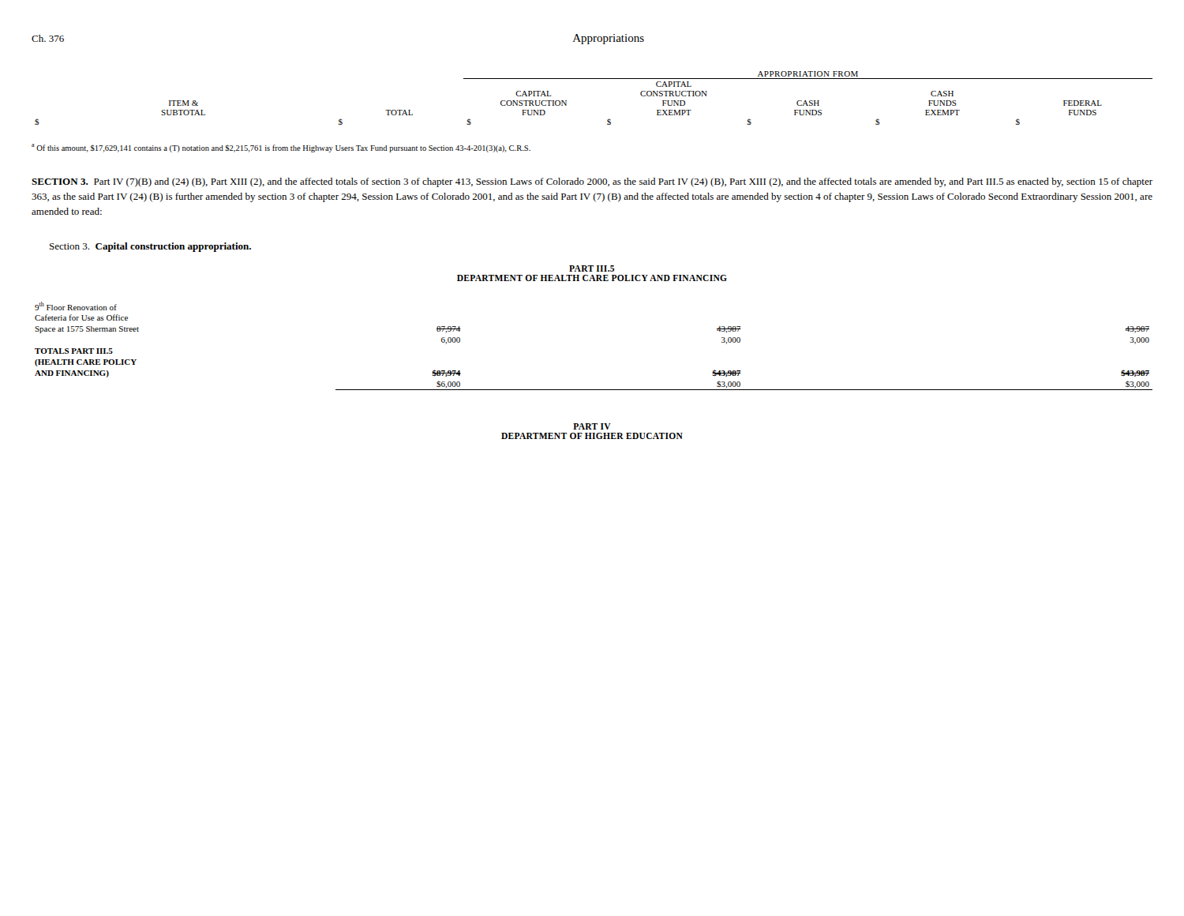Ch. 376
Appropriations
| | | APPROPRIATION FROM |
| --- | --- | --- |
| ITEM & SUBTOTAL | TOTAL | CAPITAL CONSTRUCTION FUND | CAPITAL CONSTRUCTION FUND EXEMPT | CASH FUNDS | CASH FUNDS EXEMPT | FEDERAL FUNDS |
| $ | $ | $ | $ | $ | $ | $ |
a Of this amount, $17,629,141 contains a (T) notation and $2,215,761 is from the Highway Users Tax Fund pursuant to Section 43-4-201(3)(a), C.R.S.
SECTION 3. Part IV (7)(B) and (24) (B), Part XIII (2), and the affected totals of section 3 of chapter 413, Session Laws of Colorado 2000, as the said Part IV (24) (B), Part XIII (2), and the affected totals are amended by, and Part III.5 as enacted by, section 15 of chapter 363, as the said Part IV (24) (B) is further amended by section 3 of chapter 294, Session Laws of Colorado 2001, and as the said Part IV (7) (B) and the affected totals are amended by section 4 of chapter 9, Session Laws of Colorado Second Extraordinary Session 2001, are amended to read:
Section 3. Capital construction appropriation.
PART III.5
DEPARTMENT OF HEALTH CARE POLICY AND FINANCING
| 9 th Floor Renovation of | | | | | | |
| Cafeteria for Use as Office | | | | | | |
| Space at 1575 Sherman Street | 87,974 | | 43,987 | | | 43,987 |
| | 6,000 | | 3,000 | | | 3,000 |
| TOTALS PART III.5 | | | | | | |
| (HEALTH CARE POLICY | | | | | | |
| AND FINANCING) | $87,974 | | $43,987 | | | $43,987 |
| | $6,000 | | $3,000 | | | $3,000 |
PART IV
DEPARTMENT OF HIGHER EDUCATION